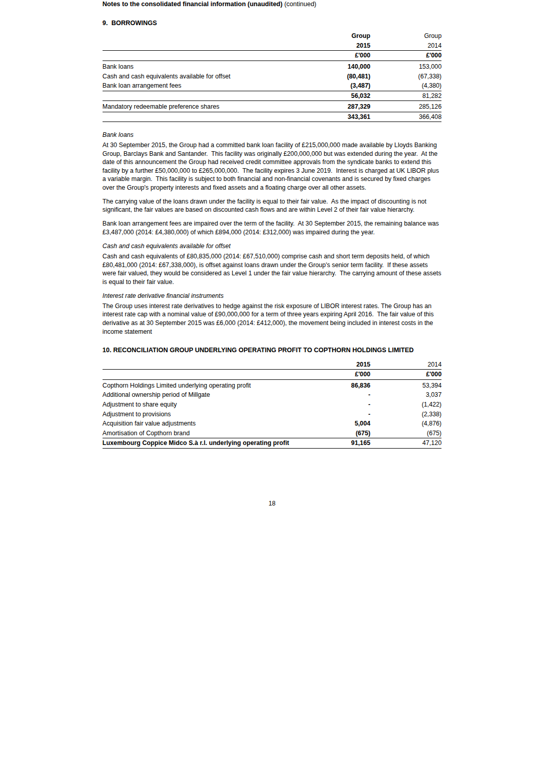Notes to the consolidated financial information (unaudited) (continued)
9. BORROWINGS
| | Group | Group |
| | 2015 | 2014 |
| | £'000 | £'000 |
| Bank loans | 140,000 | 153,000 |
| Cash and cash equivalents available for offset | (80,481) | (67,338) |
| Bank loan arrangement fees | (3,487) | (4,380) |
| | 56,032 | 81,282 |
| Mandatory redeemable preference shares | 287,329 | 285,126 |
| | 343,361 | 366,408 |
Bank loans
At 30 September 2015, the Group had a committed bank loan facility of £215,000,000 made available by Lloyds Banking Group, Barclays Bank and Santander. This facility was originally £200,000,000 but was extended during the year. At the date of this announcement the Group had received credit committee approvals from the syndicate banks to extend this facility by a further £50,000,000 to £265,000,000. The facility expires 3 June 2019. Interest is charged at UK LIBOR plus a variable margin. This facility is subject to both financial and non-financial covenants and is secured by fixed charges over the Group's property interests and fixed assets and a floating charge over all other assets.
The carrying value of the loans drawn under the facility is equal to their fair value. As the impact of discounting is not significant, the fair values are based on discounted cash flows and are within Level 2 of their fair value hierarchy.
Bank loan arrangement fees are impaired over the term of the facility. At 30 September 2015, the remaining balance was £3,487,000 (2014: £4,380,000) of which £894,000 (2014: £312,000) was impaired during the year.
Cash and cash equivalents available for offset
Cash and cash equivalents of £80,835,000 (2014: £67,510,000) comprise cash and short term deposits held, of which £80,481,000 (2014: £67,338,000), is offset against loans drawn under the Group's senior term facility. If these assets were fair valued, they would be considered as Level 1 under the fair value hierarchy. The carrying amount of these assets is equal to their fair value.
Interest rate derivative financial instruments
The Group uses interest rate derivatives to hedge against the risk exposure of LIBOR interest rates. The Group has an interest rate cap with a nominal value of £90,000,000 for a term of three years expiring April 2016. The fair value of this derivative as at 30 September 2015 was £6,000 (2014: £412,000), the movement being included in interest costs in the income statement
10. RECONCILIATION GROUP UNDERLYING OPERATING PROFIT TO COPTHORN HOLDINGS LIMITED
| | 2015 | 2014 |
| | £'000 | £'000 |
| Copthorn Holdings Limited underlying operating profit | 86,836 | 53,394 |
| Additional ownership period of Millgate | - | 3,037 |
| Adjustment to share equity | - | (1,422) |
| Adjustment to provisions | - | (2,338) |
| Acquisition fair value adjustments | 5,004 | (4,876) |
| Amortisation of Copthorn brand | (675) | (675) |
| Luxembourg Coppice Midco S.à r.l. underlying operating profit | 91,165 | 47,120 |
18